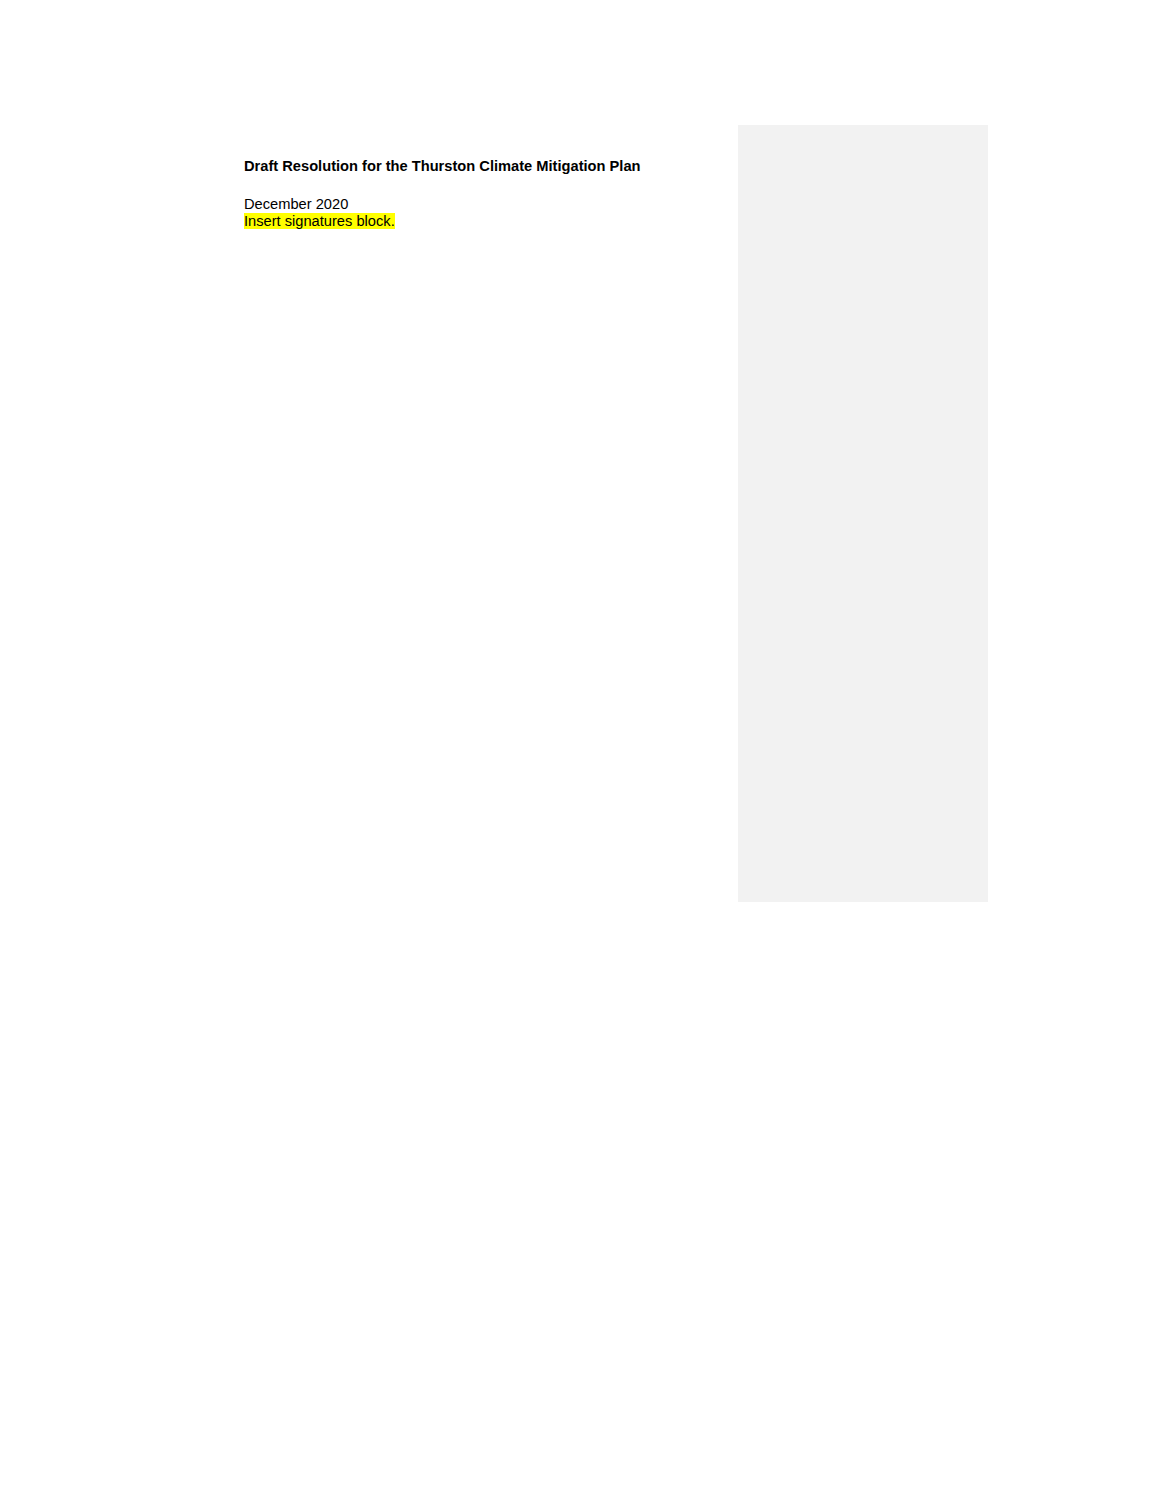Draft Resolution for the Thurston Climate Mitigation Plan
December 2020
Insert signatures block.